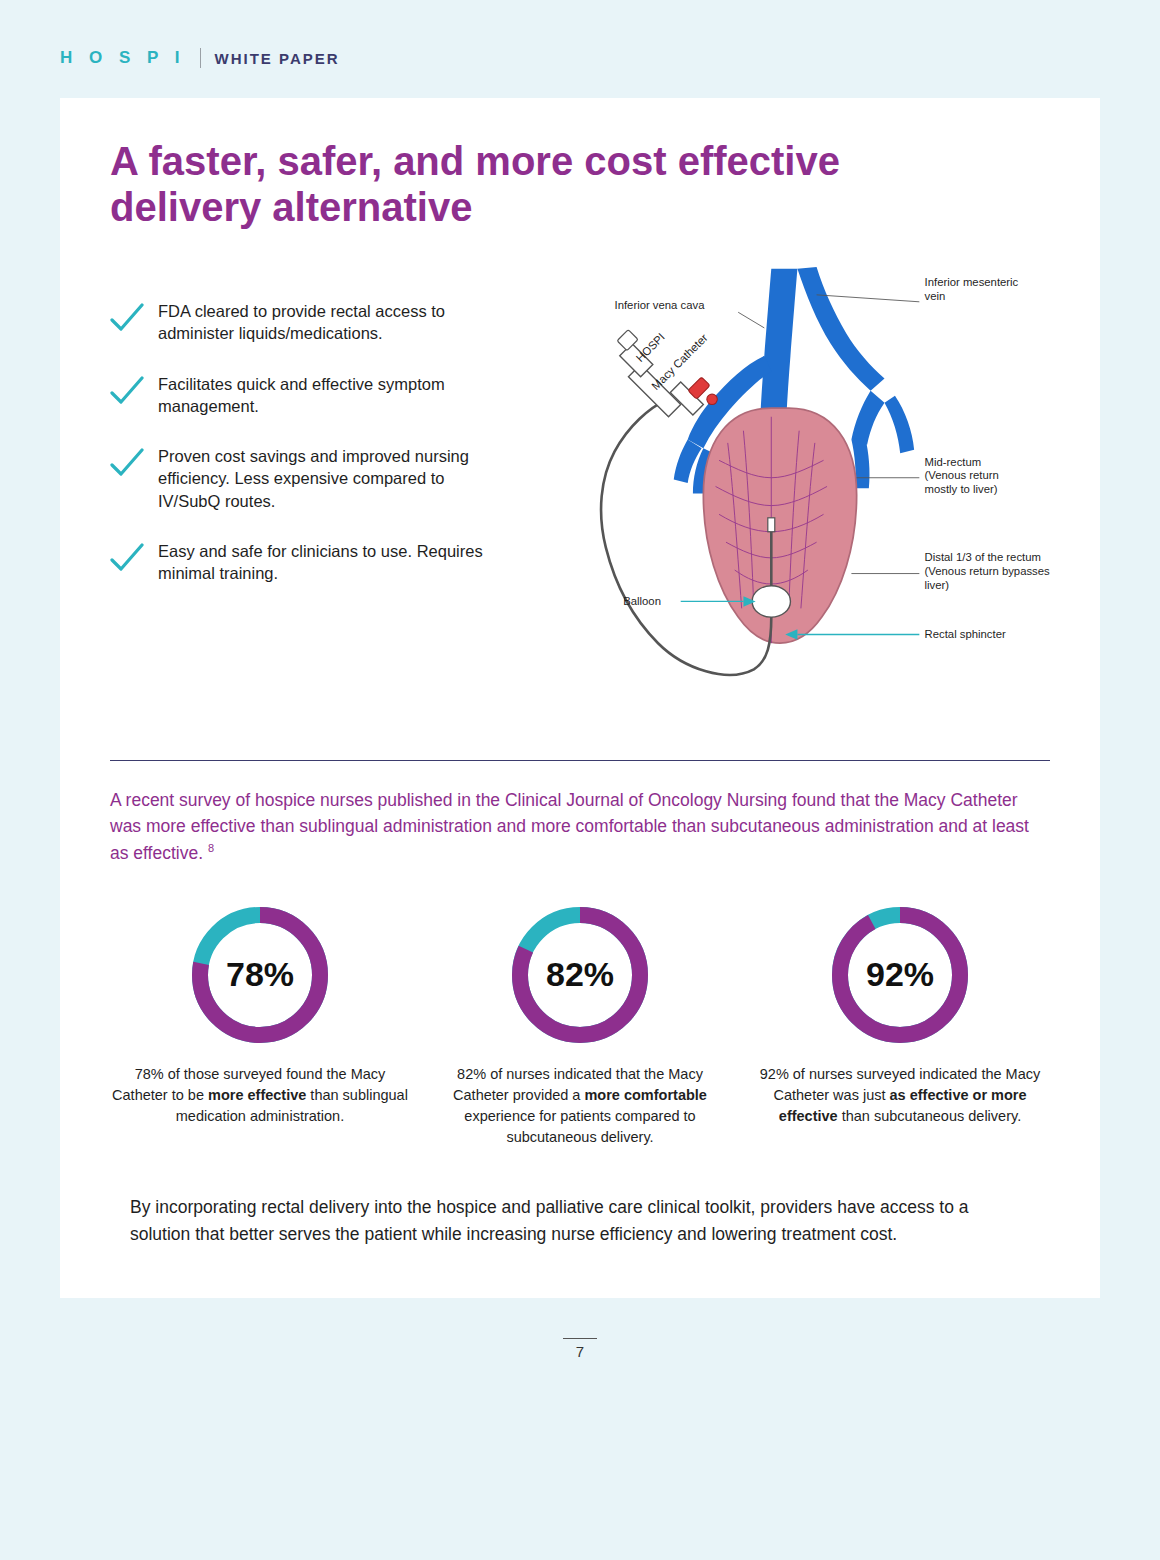H O S P I WHITE PAPER
A faster, safer, and more cost effective
delivery alternative
FDA cleared to provide rectal access to administer liquids/medications.
Facilitates quick and effective symptom management.
Proven cost savings and improved nursing efficiency. Less expensive compared to IV/SubQ routes.
Easy and safe for clinicians to use. Requires minimal training.
Macy Catheter HOSPI Inferior vena cava Inferior mesenteric vein Mid-rectum (Venous return mostly to liver) Distal 1/3 of the rectum (Venous return bypasses liver) Balloon Rectal sphincter
A recent survey of hospice nurses published in the Clinical Journal of Oncology Nursing found that the Macy Catheter was more effective than sublingual administration and more comfortable than subcutaneous administration and at least as effective. 8
78%
78% of those surveyed found the Macy Catheter to be more effective than sublingual medication administration.
82%
82% of nurses indicated that the Macy Catheter provided a more comfortable experience for patients compared to subcutaneous delivery.
92%
92% of nurses surveyed indicated the Macy Catheter was just as effective or more effective than subcutaneous delivery.
By incorporating rectal delivery into the hospice and palliative care clinical toolkit, providers have access to a solution that better serves the patient while increasing nurse efficiency and lowering treatment cost.
7